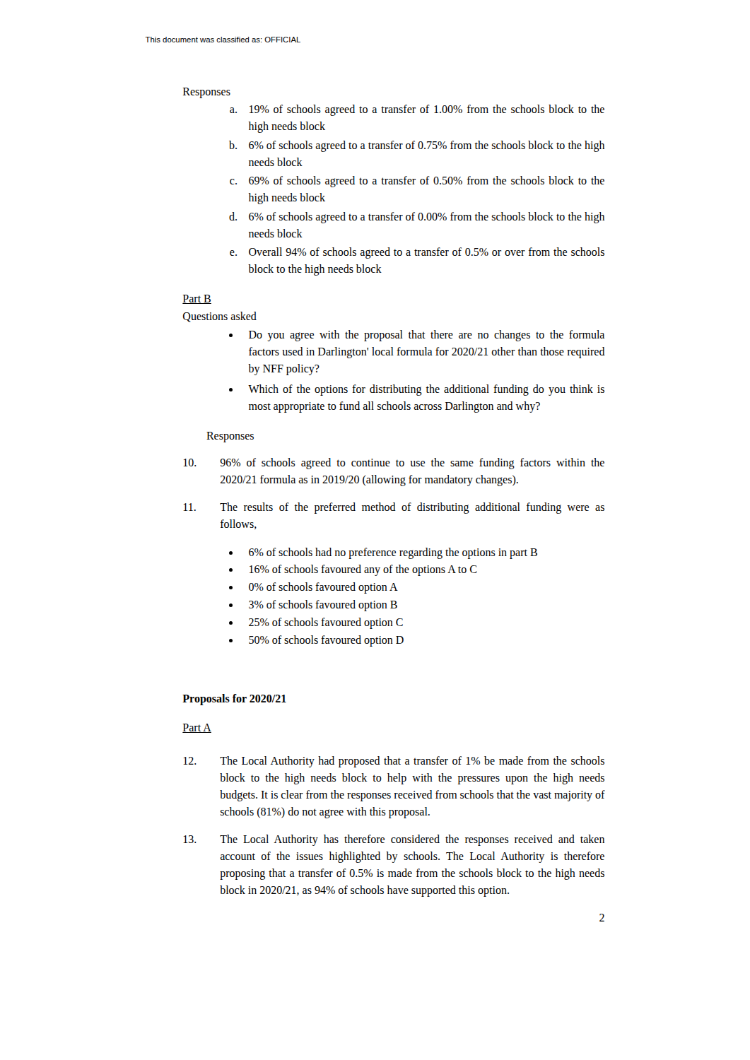This document was classified as: OFFICIAL
Responses
19% of schools agreed to a transfer of 1.00% from the schools block to the high needs block
6% of schools agreed to a transfer of 0.75% from the schools block to the high needs block
69% of schools agreed to a transfer of 0.50% from the schools block to the high needs block
6% of schools agreed to a transfer of 0.00% from the schools block to the high needs block
Overall 94% of schools agreed to a transfer of 0.5% or over from the schools block to the high needs block
Part B
Questions asked
Do you agree with the proposal that there are no changes to the formula factors used in Darlington' local formula for 2020/21 other than those required by NFF policy?
Which of the options for distributing the additional funding do you think is most appropriate to fund all schools across Darlington and why?
Responses
10.
96% of schools agreed to continue to use the same funding factors within the 2020/21 formula as in 2019/20 (allowing for mandatory changes).
11.
The results of the preferred method of distributing additional funding were as follows,
6% of schools had no preference regarding the options in part B
16% of schools favoured any of the options A to C
0% of schools favoured option A
3% of schools favoured option B
25% of schools favoured option C
50% of schools favoured option D
Proposals for 2020/21
Part A
12.
The Local Authority had proposed that a transfer of 1% be made from the schools block to the high needs block to help with the pressures upon the high needs budgets. It is clear from the responses received from schools that the vast majority of schools (81%) do not agree with this proposal.
13.
The Local Authority has therefore considered the responses received and taken account of the issues highlighted by schools. The Local Authority is therefore proposing that a transfer of 0.5% is made from the schools block to the high needs block in 2020/21, as 94% of schools have supported this option.
2